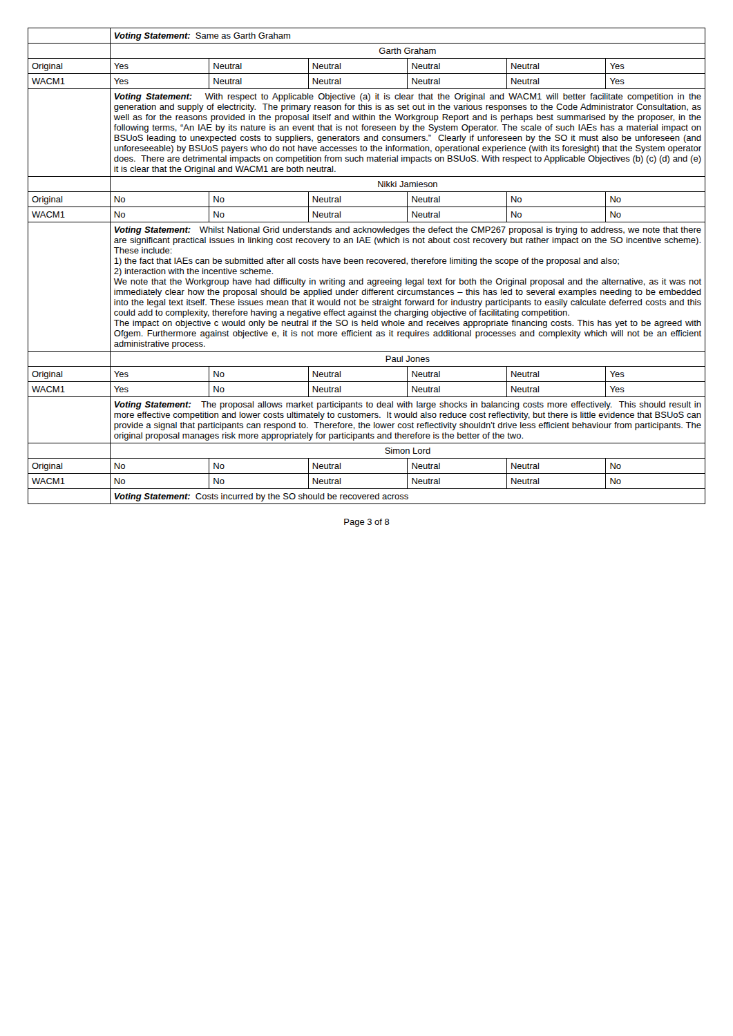| | Voting Statement: Same as Garth Graham |
| | Garth Graham |
| Original | Yes | Neutral | Neutral | Neutral | Neutral | Yes |
| WACM1 | Yes | Neutral | Neutral | Neutral | Neutral | Yes |
| | Voting Statement: With respect to Applicable Objective (a) it is clear that the Original and WACM1 will better facilitate competition in the generation and supply of electricity. The primary reason for this is as set out in the various responses to the Code Administrator Consultation, as well as for the reasons provided in the proposal itself and within the Workgroup Report and is perhaps best summarised by the proposer, in the following terms, “An IAE by its nature is an event that is not foreseen by the System Operator. The scale of such IAEs has a material impact on BSUoS leading to unexpected costs to suppliers, generators and consumers.” Clearly if unforeseen by the SO it must also be unforeseen (and unforeseeable) by BSUoS payers who do not have accesses to the information, operational experience (with its foresight) that the System operator does. There are detrimental impacts on competition from such material impacts on BSUoS. With respect to Applicable Objectives (b) (c) (d) and (e) it is clear that the Original and WACM1 are both neutral. |
| | Nikki Jamieson |
| Original | No | No | Neutral | Neutral | No | No |
| WACM1 | No | No | Neutral | Neutral | No | No |
| | Voting Statement: Whilst National Grid understands and acknowledges the defect the CMP267 proposal is trying to address, we note that there are significant practical issues in linking cost recovery to an IAE (which is not about cost recovery but rather impact on the SO incentive scheme). These include: 1) the fact that IAEs can be submitted after all costs have been recovered, therefore limiting the scope of the proposal and also; 2) interaction with the incentive scheme. We note that the Workgroup have had difficulty in writing and agreeing legal text for both the Original proposal and the alternative, as it was not immediately clear how the proposal should be applied under different circumstances – this has led to several examples needing to be embedded into the legal text itself. These issues mean that it would not be straight forward for industry participants to easily calculate deferred costs and this could add to complexity, therefore having a negative effect against the charging objective of facilitating competition. The impact on objective c would only be neutral if the SO is held whole and receives appropriate financing costs. This has yet to be agreed with Ofgem. Furthermore against objective e, it is not more efficient as it requires additional processes and complexity which will not be an efficient administrative process. |
| | Paul Jones |
| Original | Yes | No | Neutral | Neutral | Neutral | Yes |
| WACM1 | Yes | No | Neutral | Neutral | Neutral | Yes |
| | Voting Statement: The proposal allows market participants to deal with large shocks in balancing costs more effectively. This should result in more effective competition and lower costs ultimately to customers. It would also reduce cost reflectivity, but there is little evidence that BSUoS can provide a signal that participants can respond to. Therefore, the lower cost reflectivity shouldn't drive less efficient behaviour from participants. The original proposal manages risk more appropriately for participants and therefore is the better of the two. |
| | Simon Lord |
| Original | No | No | Neutral | Neutral | Neutral | No |
| WACM1 | No | No | Neutral | Neutral | Neutral | No |
| | Voting Statement: Costs incurred by the SO should be recovered across |
Page 3 of 8